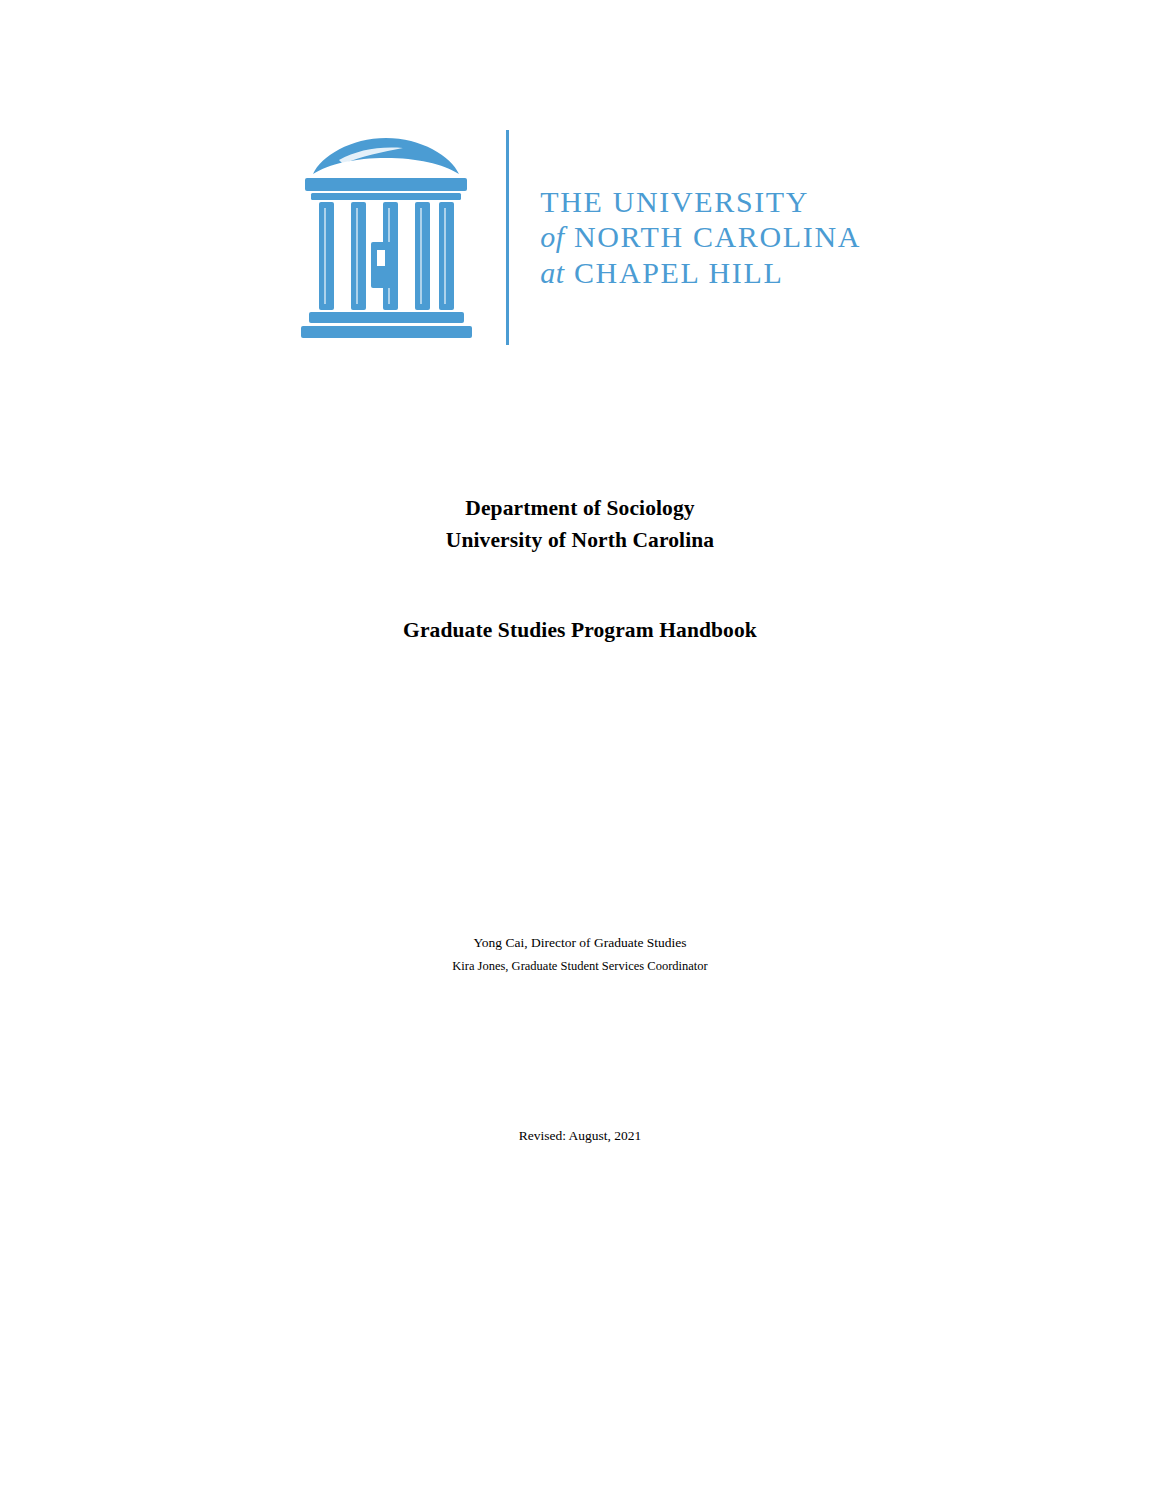THE UNIVERSITY
of NORTH CAROLINA
at CHAPEL HILL
Department of Sociology
University of North Carolina
Graduate Studies Program Handbook
Yong Cai, Director of Graduate Studies
Kira Jones, Graduate Student Services Coordinator
Revised: August, 2021